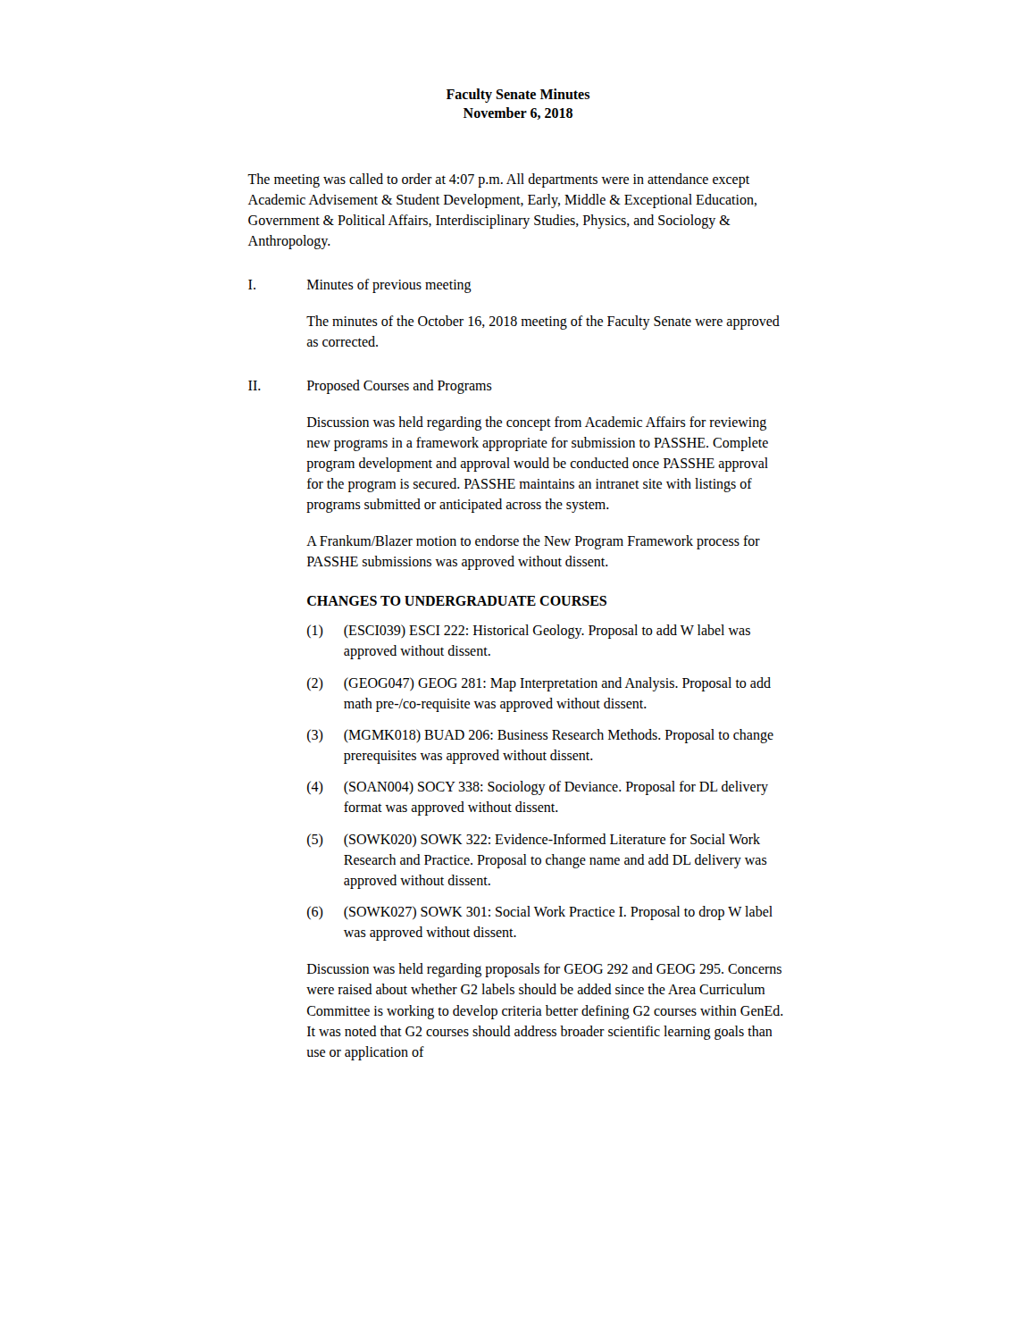Faculty Senate Minutes
November 6, 2018
The meeting was called to order at 4:07 p.m. All departments were in attendance except Academic Advisement & Student Development, Early, Middle & Exceptional Education, Government & Political Affairs, Interdisciplinary Studies, Physics, and Sociology & Anthropology.
I. Minutes of previous meeting
The minutes of the October 16, 2018 meeting of the Faculty Senate were approved as corrected.
II. Proposed Courses and Programs
Discussion was held regarding the concept from Academic Affairs for reviewing new programs in a framework appropriate for submission to PASSHE. Complete program development and approval would be conducted once PASSHE approval for the program is secured. PASSHE maintains an intranet site with listings of programs submitted or anticipated across the system.
A Frankum/Blazer motion to endorse the New Program Framework process for PASSHE submissions was approved without dissent.
CHANGES TO UNDERGRADUATE COURSES
(1)(ESCI039) ESCI 222: Historical Geology. Proposal to add W label was approved without dissent.
(2)(GEOG047) GEOG 281: Map Interpretation and Analysis. Proposal to add math pre-/co-requisite was approved without dissent.
(3)(MGMK018) BUAD 206: Business Research Methods. Proposal to change prerequisites was approved without dissent.
(4)(SOAN004) SOCY 338: Sociology of Deviance. Proposal for DL delivery format was approved without dissent.
(5)(SOWK020) SOWK 322: Evidence-Informed Literature for Social Work Research and Practice. Proposal to change name and add DL delivery was approved without dissent.
(6)(SOWK027) SOWK 301: Social Work Practice I. Proposal to drop W label was approved without dissent.
Discussion was held regarding proposals for GEOG 292 and GEOG 295. Concerns were raised about whether G2 labels should be added since the Area Curriculum Committee is working to develop criteria better defining G2 courses within GenEd. It was noted that G2 courses should address broader scientific learning goals than use or application of